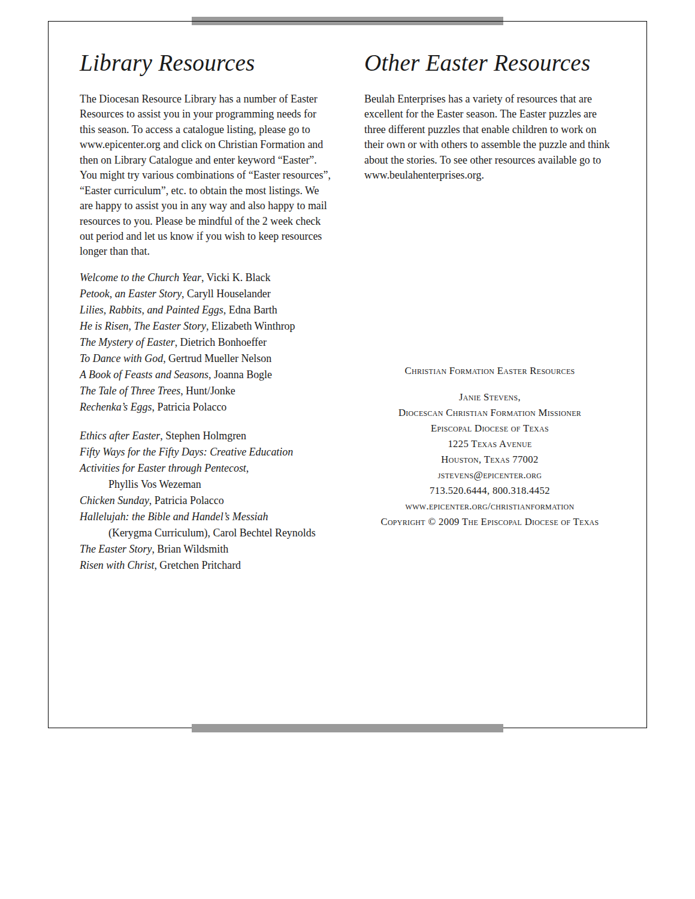Library Resources
The Diocesan Resource Library has a number of Easter Resources to assist you in your programming needs for this season. To access a catalogue listing, please go to www.epicenter.org and click on Christian Formation and then on Library Catalogue and enter keyword “Easter”. You might try various combinations of “Easter resources”, “Easter curriculum”, etc. to obtain the most listings. We are happy to assist you in any way and also happy to mail resources to you. Please be mindful of the 2 week check out period and let us know if you wish to keep resources longer than that.
Welcome to the Church Year, Vicki K. Black
Petook, an Easter Story, Caryll Houselander
Lilies, Rabbits, and Painted Eggs, Edna Barth
He is Risen, The Easter Story, Elizabeth Winthrop
The Mystery of Easter, Dietrich Bonhoeffer
To Dance with God, Gertrud Mueller Nelson
A Book of Feasts and Seasons, Joanna Bogle
The Tale of Three Trees, Hunt/Jonke
Rechenka’s Eggs, Patricia Polacco
Ethics after Easter, Stephen Holmgren
Fifty Ways for the Fifty Days: Creative Education
Activities for Easter through Pentecost,
Phyllis Vos Wezeman
Chicken Sunday, Patricia Polacco
Hallelujah: the Bible and Handel’s Messiah
(Kerygma Curriculum), Carol Bechtel Reynolds
The Easter Story, Brian Wildsmith
Risen with Christ, Gretchen Pritchard
Other Easter Resources
Beulah Enterprises has a variety of resources that are excellent for the Easter season. The Easter puzzles are three different puzzles that enable children to work on their own or with others to assemble the puzzle and think about the stories. To see other resources available go to www.beulahenterprises.org.
Christian Formation Easter Resources
Janie Stevens,
Diocescan Christian Formation Missioner
Episcopal Diocese of Texas
1225 Texas Avenue
Houston, Texas 77002
jstevens@epicenter.org
713.520.6444, 800.318.4452
www.epicenter.org/christianformation
Copyright © 2009 The Episcopal Diocese of Texas